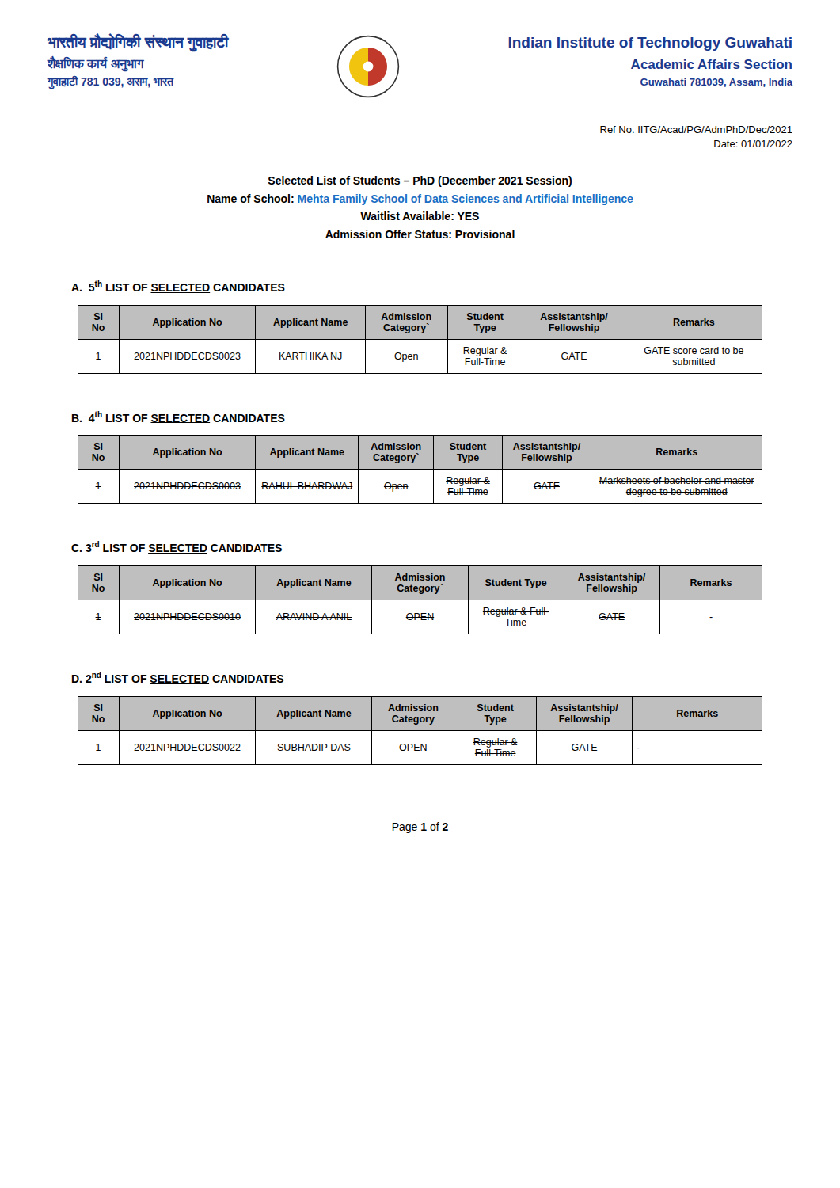भारतीय प्रौद्योगिकी संस्थान गुवाहाटी
शैक्षणिक कार्य अनुभाग
गुवाहाटी 781 039, असम, भारत
Indian Institute of Technology Guwahati
Academic Affairs Section
Guwahati 781039, Assam, India
Ref No. IITG/Acad/PG/AdmPhD/Dec/2021
Date: 01/01/2022
Selected List of Students – PhD (December 2021 Session)
Name of School: Mehta Family School of Data Sciences and Artificial Intelligence
Waitlist Available: YES
Admission Offer Status: Provisional
A. 5th LIST OF SELECTED CANDIDATES
| Sl No | Application No | Applicant Name | Admission Category` | Student Type | Assistantship/ Fellowship | Remarks |
| --- | --- | --- | --- | --- | --- | --- |
| 1 | 2021NPHDDECDS0023 | KARTHIKA NJ | Open | Regular & Full-Time | GATE | GATE score card to be submitted |
B. 4th LIST OF SELECTED CANDIDATES
| Sl No | Application No | Applicant Name | Admission Category` | Student Type | Assistantship/ Fellowship | Remarks |
| --- | --- | --- | --- | --- | --- | --- |
| 1 | 2021NPHDDECDS0003 | RAHUL BHARDWAJ | Open | Regular & Full-Time | GATE | Marksheets of bachelor and master degree to be submitted |
C. 3rd LIST OF SELECTED CANDIDATES
| Sl No | Application No | Applicant Name | Admission Category` | Student Type | Assistantship/ Fellowship | Remarks |
| --- | --- | --- | --- | --- | --- | --- |
| 1 | 2021NPHDDECDS0010 | ARAVIND A ANIL | OPEN | Regular & Full-Time | GATE | - |
D. 2nd LIST OF SELECTED CANDIDATES
| Sl No | Application No | Applicant Name | Admission Category | Student Type | Assistantship/ Fellowship | Remarks |
| --- | --- | --- | --- | --- | --- | --- |
| 1 | 2021NPHDDECDS0022 | SUBHADIP DAS | OPEN | Regular & Full-Time | GATE | - |
Page 1 of 2